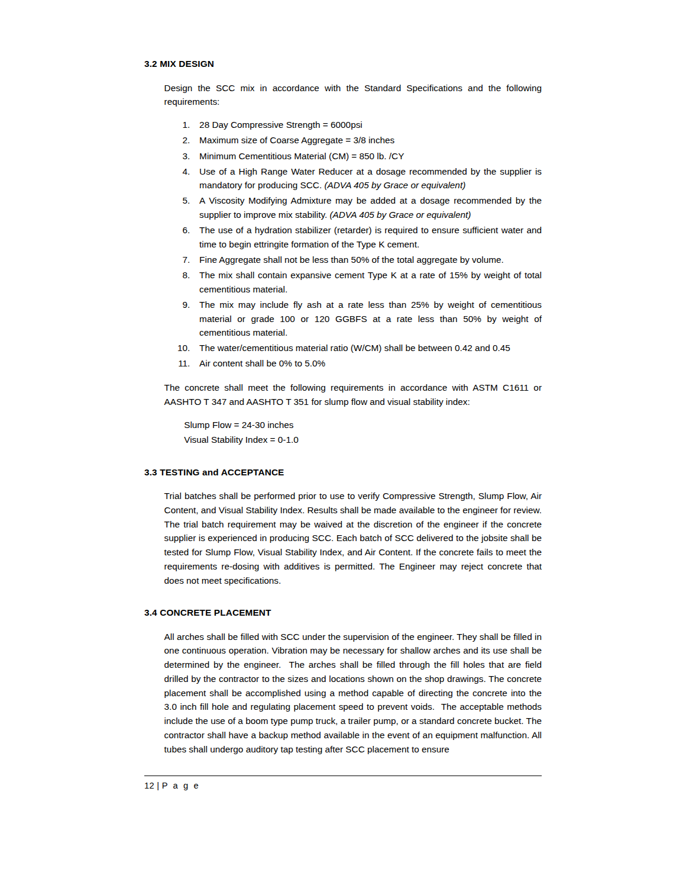3.2 MIX DESIGN
Design the SCC mix in accordance with the Standard Specifications and the following requirements:
28 Day Compressive Strength = 6000psi
Maximum size of Coarse Aggregate = 3/8 inches
Minimum Cementitious Material (CM) = 850 lb. /CY
Use of a High Range Water Reducer at a dosage recommended by the supplier is mandatory for producing SCC. (ADVA 405 by Grace or equivalent)
A Viscosity Modifying Admixture may be added at a dosage recommended by the supplier to improve mix stability. (ADVA 405 by Grace or equivalent)
The use of a hydration stabilizer (retarder) is required to ensure sufficient water and time to begin ettringite formation of the Type K cement.
Fine Aggregate shall not be less than 50% of the total aggregate by volume.
The mix shall contain expansive cement Type K at a rate of 15% by weight of total cementitious material.
The mix may include fly ash at a rate less than 25% by weight of cementitious material or grade 100 or 120 GGBFS at a rate less than 50% by weight of cementitious material.
The water/cementitious material ratio (W/CM) shall be between 0.42 and 0.45
Air content shall be 0% to 5.0%
The concrete shall meet the following requirements in accordance with ASTM C1611 or AASHTO T 347 and AASHTO T 351 for slump flow and visual stability index:
Slump Flow = 24-30 inches
Visual Stability Index = 0-1.0
3.3 TESTING and ACCEPTANCE
Trial batches shall be performed prior to use to verify Compressive Strength, Slump Flow, Air Content, and Visual Stability Index. Results shall be made available to the engineer for review. The trial batch requirement may be waived at the discretion of the engineer if the concrete supplier is experienced in producing SCC. Each batch of SCC delivered to the jobsite shall be tested for Slump Flow, Visual Stability Index, and Air Content. If the concrete fails to meet the requirements re-dosing with additives is permitted. The Engineer may reject concrete that does not meet specifications.
3.4 CONCRETE PLACEMENT
All arches shall be filled with SCC under the supervision of the engineer. They shall be filled in one continuous operation. Vibration may be necessary for shallow arches and its use shall be determined by the engineer. The arches shall be filled through the fill holes that are field drilled by the contractor to the sizes and locations shown on the shop drawings. The concrete placement shall be accomplished using a method capable of directing the concrete into the 3.0 inch fill hole and regulating placement speed to prevent voids. The acceptable methods include the use of a boom type pump truck, a trailer pump, or a standard concrete bucket. The contractor shall have a backup method available in the event of an equipment malfunction. All tubes shall undergo auditory tap testing after SCC placement to ensure
12 | P a g e